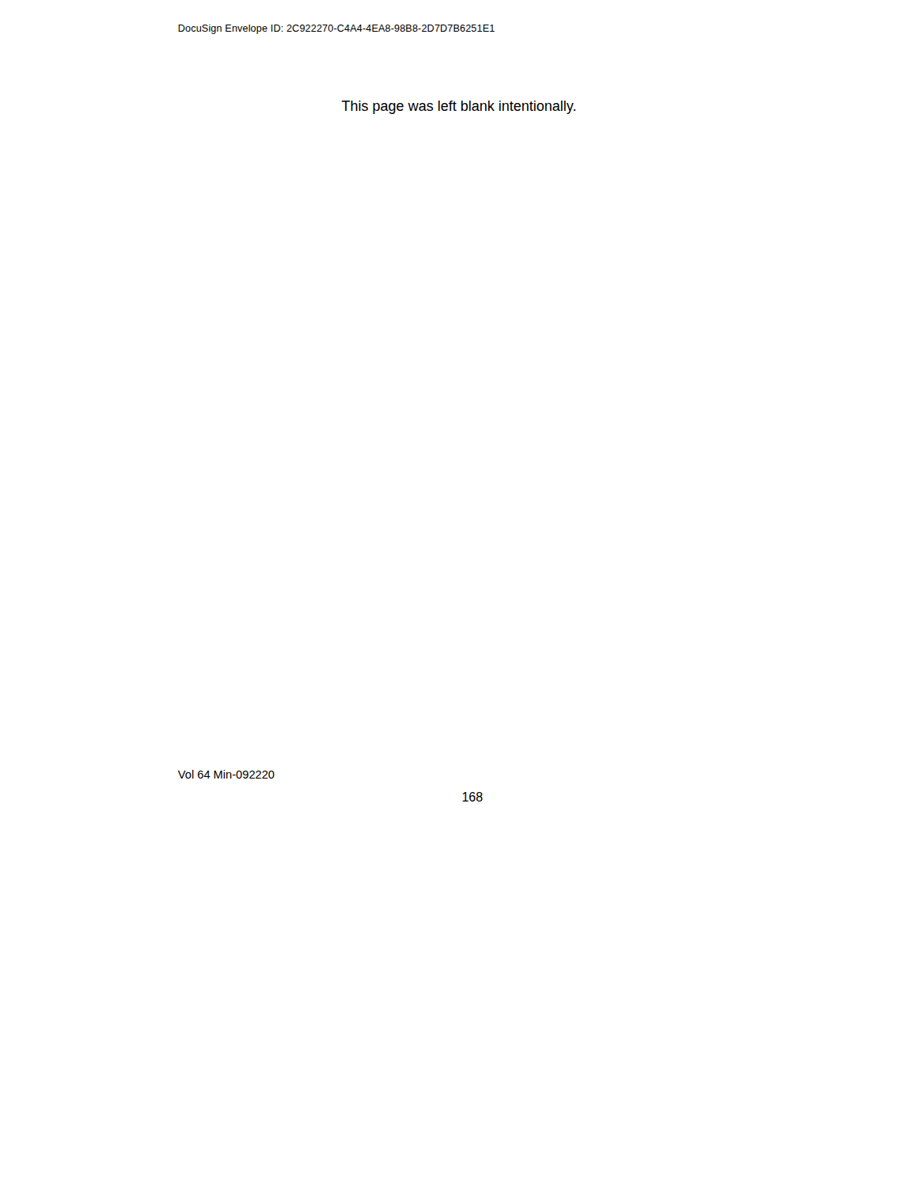DocuSign Envelope ID: 2C922270-C4A4-4EA8-98B8-2D7D7B6251E1
This page was left blank intentionally.
Vol 64 Min-092220
168